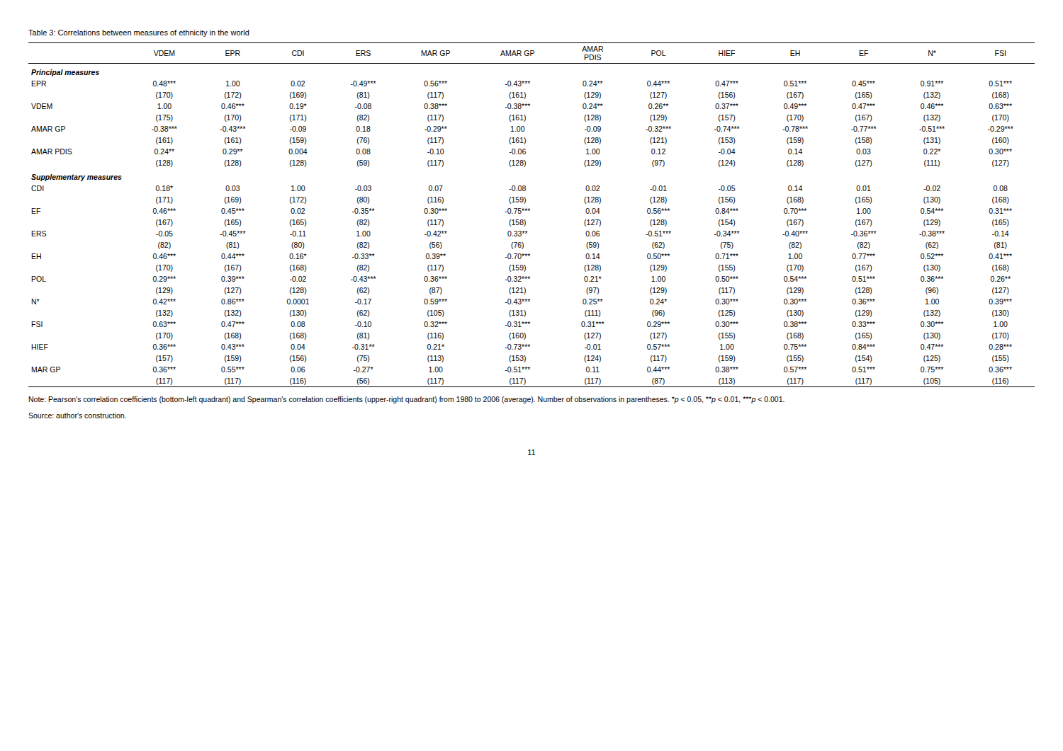Table 3: Correlations between measures of ethnicity in the world
| | VDEM | EPR | CDI | ERS | MAR GP | AMAR GP | AMAR PDIS | POL | HIEF | EH | EF | N* | FSI |
| --- | --- | --- | --- | --- | --- | --- | --- | --- | --- | --- | --- | --- | --- |
| Principal measures |
| EPR | 0.48*** | 1.00 | 0.02 | -0.49*** | 0.56*** | -0.43*** | 0.24** | 0.44*** | 0.47*** | 0.51*** | 0.45*** | 0.91*** | 0.51*** |
| | (170) | (172) | (169) | (81) | (117) | (161) | (129) | (127) | (156) | (167) | (165) | (132) | (168) |
| VDEM | 1.00 | 0.46*** | 0.19* | -0.08 | 0.38*** | -0.38*** | 0.24** | 0.26** | 0.37*** | 0.49*** | 0.47*** | 0.46*** | 0.63*** |
| | (175) | (170) | (171) | (82) | (117) | (161) | (128) | (129) | (157) | (170) | (167) | (132) | (170) |
| AMAR GP | -0.38*** | -0.43*** | -0.09 | 0.18 | -0.29** | 1.00 | -0.09 | -0.32*** | -0.74*** | -0.78*** | -0.77*** | -0.51*** | -0.29*** |
| | (161) | (161) | (159) | (76) | (117) | (161) | (128) | (121) | (153) | (159) | (158) | (131) | (160) |
| AMAR PDIS | 0.24** | 0.29** | 0.004 | 0.08 | -0.10 | -0.06 | 1.00 | 0.12 | -0.04 | 0.14 | 0.03 | 0.22* | 0.30*** |
| | (128) | (128) | (128) | (59) | (117) | (128) | (129) | (97) | (124) | (128) | (127) | (111) | (127) |
| Supplementary measures |
| CDI | 0.18* | 0.03 | 1.00 | -0.03 | 0.07 | -0.08 | 0.02 | -0.01 | -0.05 | 0.14 | 0.01 | -0.02 | 0.08 |
| | (171) | (169) | (172) | (80) | (116) | (159) | (128) | (128) | (156) | (168) | (165) | (130) | (168) |
| EF | 0.46*** | 0.45*** | 0.02 | -0.35** | 0.30*** | -0.75*** | 0.04 | 0.56*** | 0.84*** | 0.70*** | 1.00 | 0.54*** | 0.31*** |
| | (167) | (165) | (165) | (82) | (117) | (158) | (127) | (128) | (154) | (167) | (167) | (129) | (165) |
| ERS | -0.05 | -0.45*** | -0.11 | 1.00 | -0.42** | 0.33** | 0.06 | -0.51*** | -0.34*** | -0.40*** | -0.36*** | -0.38*** | -0.14 |
| | (82) | (81) | (80) | (82) | (56) | (76) | (59) | (62) | (75) | (82) | (82) | (62) | (81) |
| EH | 0.46*** | 0.44*** | 0.16* | -0.33** | 0.39** | -0.70*** | 0.14 | 0.50*** | 0.71*** | 1.00 | 0.77*** | 0.52*** | 0.41*** |
| | (170) | (167) | (168) | (82) | (117) | (159) | (128) | (129) | (155) | (170) | (167) | (130) | (168) |
| POL | 0.29*** | 0.39*** | -0.02 | -0.43*** | 0.36*** | -0.32*** | 0.21* | 1.00 | 0.50*** | 0.54*** | 0.51*** | 0.36*** | 0.26** |
| | (129) | (127) | (128) | (62) | (87) | (121) | (97) | (129) | (117) | (129) | (128) | (96) | (127) |
| N* | 0.42*** | 0.86*** | 0.0001 | -0.17 | 0.59*** | -0.43*** | 0.25** | 0.24* | 0.30*** | 0.30*** | 0.36*** | 1.00 | 0.39*** |
| | (132) | (132) | (130) | (62) | (105) | (131) | (111) | (96) | (125) | (130) | (129) | (132) | (130) |
| FSI | 0.63*** | 0.47*** | 0.08 | -0.10 | 0.32*** | -0.31*** | 0.31*** | 0.29*** | 0.30*** | 0.38*** | 0.33*** | 0.30*** | 1.00 |
| | (170) | (168) | (168) | (81) | (116) | (160) | (127) | (127) | (155) | (168) | (165) | (130) | (170) |
| HIEF | 0.36*** | 0.43*** | 0.04 | -0.31** | 0.21* | -0.73*** | -0.01 | 0.57*** | 1.00 | 0.75*** | 0.84*** | 0.47*** | 0.28*** |
| | (157) | (159) | (156) | (75) | (113) | (153) | (124) | (117) | (159) | (155) | (154) | (125) | (155) |
| MAR GP | 0.36*** | 0.55*** | 0.06 | -0.27* | 1.00 | -0.51*** | 0.11 | 0.44*** | 0.38*** | 0.57*** | 0.51*** | 0.75*** | 0.36*** |
| | (117) | (117) | (116) | (56) | (117) | (117) | (117) | (87) | (113) | (117) | (117) | (105) | (116) |
Note: Pearson's correlation coefficients (bottom-left quadrant) and Spearman's correlation coefficients (upper-right quadrant) from 1980 to 2006 (average). Number of observations in parentheses. *p < 0.05, **p < 0.01, ***p < 0.001.
Source: author's construction.
11